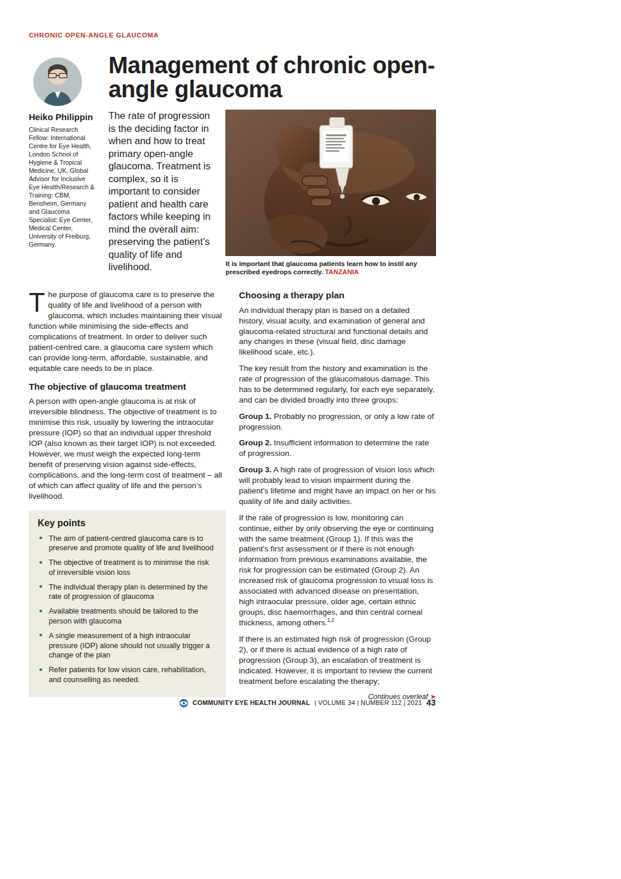Chronic open-angle glaucoma
Heiko Philippin
Clinical Research Fellow: International Centre for Eye Health, London School of Hygiene & Tropical Medicine, UK. Global Advisor for Inclusive Eye Health/Research & Training: CBM, Bensheim, Germany and Glaucoma Specialist: Eye Center, Medical Center, University of Freiburg, Germany.
Management of chronic open-angle glaucoma
The rate of progression is the deciding factor in when and how to treat primary open-angle glaucoma. Treatment is complex, so it is important to consider patient and health care factors while keeping in mind the overall aim: preserving the patient’s quality of life and livelihood.
© HEIKO PHILIPPIN CC BY-NC 4.0
It is important that glaucoma patients learn how to instil any prescribed eyedrops correctly. TANZANIA
The purpose of glaucoma care is to preserve the quality of life and livelihood of a person with glaucoma, which includes maintaining their visual function while minimising the side-effects and complications of treatment. In order to deliver such patient-centred care, a glaucoma care system which can provide long-term, affordable, sustainable, and equitable care needs to be in place.
The objective of glaucoma treatment
A person with open-angle glaucoma is at risk of irreversible blindness. The objective of treatment is to minimise this risk, usually by lowering the intraocular pressure (IOP) so that an individual upper threshold IOP (also known as their target IOP) is not exceeded. However, we must weigh the expected long-term benefit of preserving vision against side-effects, complications, and the long-term cost of treatment – all of which can affect quality of life and the person’s livelihood.
Key points
The aim of patient-centred glaucoma care is to preserve and promote quality of life and livelihood
The objective of treatment is to minimise the risk of irreversible vision loss
The individual therapy plan is determined by the rate of progression of glaucoma
Available treatments should be tailored to the person with glaucoma
A single measurement of a high intraocular pressure (IOP) alone should not usually trigger a change of the plan
Refer patients for low vision care, rehabilitation, and counselling as needed.
Choosing a therapy plan
An individual therapy plan is based on a detailed history, visual acuity, and examination of general and glaucoma-related structural and functional details and any changes in these (visual field, disc damage likelihood scale, etc.).
The key result from the history and examination is the rate of progression of the glaucomatous damage. This has to be determined regularly, for each eye separately, and can be divided broadly into three groups:
Group 1. Probably no progression, or only a low rate of progression.
Group 2. Insufficient information to determine the rate of progression.
Group 3. A high rate of progression of vision loss which will probably lead to vision impairment during the patient’s lifetime and might have an impact on her or his quality of life and daily activities.
If the rate of progression is low, monitoring can continue, either by only observing the eye or continuing with the same treatment (Group 1). If this was the patient’s first assessment or if there is not enough information from previous examinations available, the risk for progression can be estimated (Group 2). An increased risk of glaucoma progression to visual loss is associated with advanced disease on presentation, high intraocular pressure, older age, certain ethnic groups, disc haemorrhages, and thin central corneal thickness, among others.1,2
If there is an estimated high risk of progression (Group 2), or if there is actual evidence of a high rate of progression (Group 3), an escalation of treatment is indicated. However, it is important to review the current treatment before escalating the therapy;
Continues overleaf ➤
COMMUNITY EYE HEALTH JOURNAL | VOLUME 34 | NUMBER 112 | 2021 43